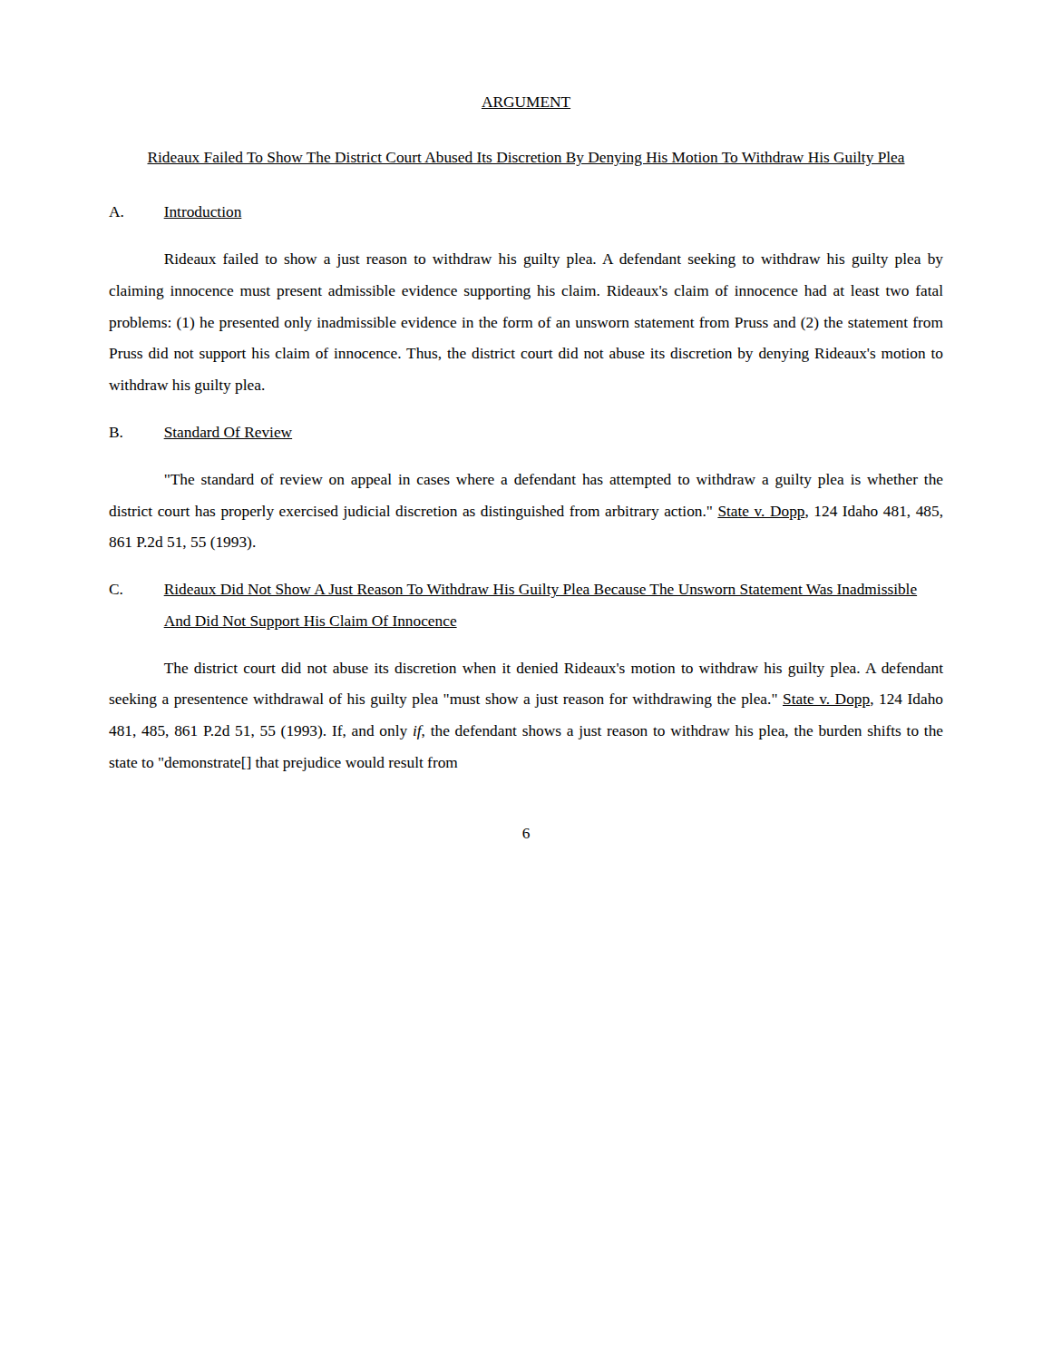ARGUMENT
Rideaux Failed To Show The District Court Abused Its Discretion By Denying His Motion To Withdraw His Guilty Plea
A. Introduction
Rideaux failed to show a just reason to withdraw his guilty plea. A defendant seeking to withdraw his guilty plea by claiming innocence must present admissible evidence supporting his claim. Rideaux's claim of innocence had at least two fatal problems: (1) he presented only inadmissible evidence in the form of an unsworn statement from Pruss and (2) the statement from Pruss did not support his claim of innocence. Thus, the district court did not abuse its discretion by denying Rideaux's motion to withdraw his guilty plea.
B. Standard Of Review
"The standard of review on appeal in cases where a defendant has attempted to withdraw a guilty plea is whether the district court has properly exercised judicial discretion as distinguished from arbitrary action." State v. Dopp, 124 Idaho 481, 485, 861 P.2d 51, 55 (1993).
C. Rideaux Did Not Show A Just Reason To Withdraw His Guilty Plea Because The Unsworn Statement Was Inadmissible And Did Not Support His Claim Of Innocence
The district court did not abuse its discretion when it denied Rideaux's motion to withdraw his guilty plea. A defendant seeking a presentence withdrawal of his guilty plea "must show a just reason for withdrawing the plea." State v. Dopp, 124 Idaho 481, 485, 861 P.2d 51, 55 (1993). If, and only if, the defendant shows a just reason to withdraw his plea, the burden shifts to the state to "demonstrate[] that prejudice would result from
6